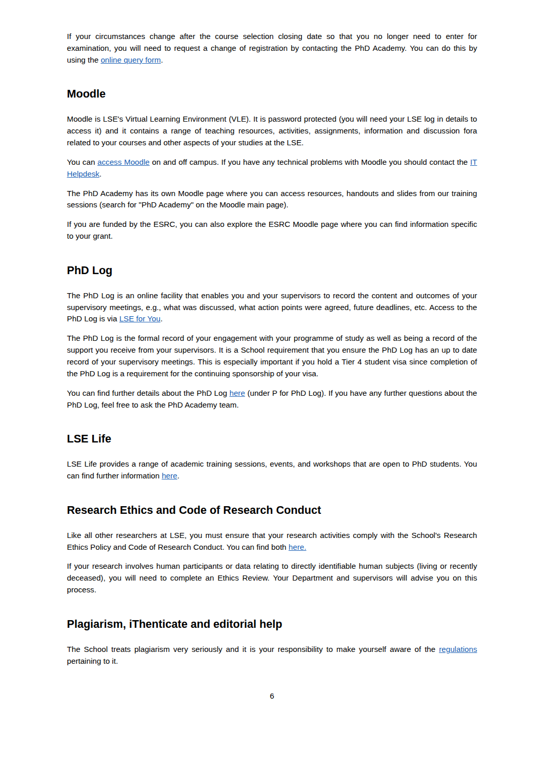If your circumstances change after the course selection closing date so that you no longer need to enter for examination, you will need to request a change of registration by contacting the PhD Academy. You can do this by using the online query form.
Moodle
Moodle is LSE's Virtual Learning Environment (VLE). It is password protected (you will need your LSE log in details to access it) and it contains a range of teaching resources, activities, assignments, information and discussion fora related to your courses and other aspects of your studies at the LSE.
You can access Moodle on and off campus. If you have any technical problems with Moodle you should contact the IT Helpdesk.
The PhD Academy has its own Moodle page where you can access resources, handouts and slides from our training sessions (search for "PhD Academy" on the Moodle main page).
If you are funded by the ESRC, you can also explore the ESRC Moodle page where you can find information specific to your grant.
PhD Log
The PhD Log is an online facility that enables you and your supervisors to record the content and outcomes of your supervisory meetings, e.g., what was discussed, what action points were agreed, future deadlines, etc. Access to the PhD Log is via LSE for You.
The PhD Log is the formal record of your engagement with your programme of study as well as being a record of the support you receive from your supervisors. It is a School requirement that you ensure the PhD Log has an up to date record of your supervisory meetings. This is especially important if you hold a Tier 4 student visa since completion of the PhD Log is a requirement for the continuing sponsorship of your visa.
You can find further details about the PhD Log here (under P for PhD Log). If you have any further questions about the PhD Log, feel free to ask the PhD Academy team.
LSE Life
LSE Life provides a range of academic training sessions, events, and workshops that are open to PhD students. You can find further information here.
Research Ethics and Code of Research Conduct
Like all other researchers at LSE, you must ensure that your research activities comply with the School's Research Ethics Policy and Code of Research Conduct. You can find both here.
If your research involves human participants or data relating to directly identifiable human subjects (living or recently deceased), you will need to complete an Ethics Review. Your Department and supervisors will advise you on this process.
Plagiarism, iThenticate and editorial help
The School treats plagiarism very seriously and it is your responsibility to make yourself aware of the regulations pertaining to it.
6